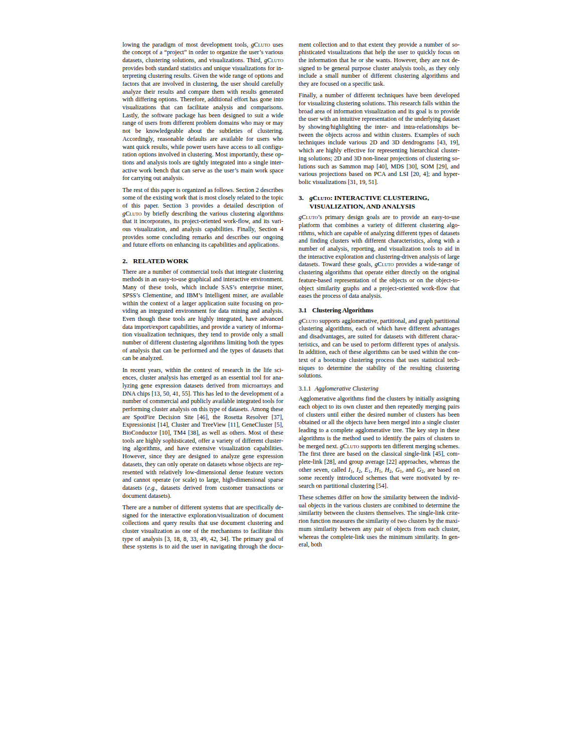lowing the paradigm of most development tools, gCluto uses the concept of a “project” in order to organize the user’s various datasets, clustering solutions, and visualizations. Third, gCluto provides both standard statistics and unique visualizations for interpreting clustering results. Given the wide range of options and factors that are involved in clustering, the user should carefully analyze their results and compare them with results generated with differing options. Therefore, additional effort has gone into visualizations that can facilitate analysis and comparisons. Lastly, the software package has been designed to suit a wide range of users from different problem domains who may or may not be knowledgeable about the subtleties of clustering. Accordingly, reasonable defaults are available for users who want quick results, while power users have access to all configuration options involved in clustering. Most importantly, these options and analysis tools are tightly integrated into a single interactive work bench that can serve as the user’s main work space for carrying out analysis.
The rest of this paper is organized as follows. Section 2 describes some of the existing work that is most closely related to the topic of this paper. Section 3 provides a detailed description of gCluto by briefly describing the various clustering algorithms that it incorporates, its project-oriented work-flow, and its various visualization, and analysis capabilities. Finally, Section 4 provides some concluding remarks and describes our ongoing and future efforts on enhancing its capabilities and applications.
2. RELATED WORK
There are a number of commercial tools that integrate clustering methods in an easy-to-use graphical and interactive environment. Many of these tools, which include SAS’s enterprise miner, SPSS’s Clementine, and IBM’s Intelligent miner, are available within the context of a larger application suite focusing on providing an integrated environment for data mining and analysis. Even though these tools are highly integrated, have advanced data import/export capabilities, and provide a variety of information visualization techniques, they tend to provide only a small number of different clustering algorithms limiting both the types of analysis that can be performed and the types of datasets that can be analyzed.
In recent years, within the context of research in the life sciences, cluster analysis has emerged as an essential tool for analyzing gene expression datasets derived from microarrays and DNA chips [13, 50, 41, 55]. This has led to the development of a number of commercial and publicly available integrated tools for performing cluster analysis on this type of datasets. Among these are SpotFire Decision Site [46], the Rosetta Resolver [37], Expressionist [14], Cluster and TreeView [11], GeneCluster [5], BioConductor [10], TM4 [38], as well as others. Most of these tools are highly sophisticated, offer a variety of different clustering algorithms, and have extensive visualization capabilities. However, since they are designed to analyze gene expression datasets, they can only operate on datasets whose objects are represented with relatively low-dimensional dense feature vectors and cannot operate (or scale) to large, high-dimensional sparse datasets (e.g., datasets derived from customer transactions or document datasets).
There are a number of different systems that are specifically designed for the interactive exploration/visualization of document collections and query results that use document clustering and cluster visualization as one of the mechanisms to facilitate this type of analysis [3, 18, 8, 33, 49, 42, 34]. The primary goal of these systems is to aid the user in navigating through the document collection and to that extent they provide a number of sophisticated visualizations that help the user to quickly focus on the information that he or she wants. However, they are not designed to be general purpose cluster analysis tools, as they only include a small number of different clustering algorithms and they are focused on a specific task.
Finally, a number of different techniques have been developed for visualizing clustering solutions. This research falls within the broad area of information visualization and its goal is to provide the user with an intuitive representation of the underlying dataset by showing/highlighting the inter- and intra-relationships between the objects across and within clusters. Examples of such techniques include various 2D and 3D dendrograms [43, 19], which are highly effective for representing hierarchical clustering solutions; 2D and 3D non-linear projections of clustering solutions such as Sammon map [40], MDS [30], SOM [29], and various projections based on PCA and LSI [20, 4]; and hyperbolic visualizations [31, 19, 51].
3. gCluto: INTERACTIVE CLUSTERING,VISUALIZATION, AND ANALYSIS
gCluto’s primary design goals are to provide an easy-to-use platform that combines a variety of different clustering algorithms, which are capable of analyzing different types of datasets and finding clusters with different characteristics, along with a number of analysis, reporting, and visualization tools to aid in the interactive exploration and clustering-driven analysis of large datasets. Toward these goals, gCluto provides a wide-range of clustering algorithms that operate either directly on the original feature-based representation of the objects or on the object-to-object similarity graphs and a project-oriented work-flow that eases the process of data analysis.
3.1 Clustering Algorithms
gCluto supports agglomerative, partitional, and graph partitional clustering algorithms, each of which have different advantages and disadvantages, are suited for datasets with different characteristics, and can be used to perform different types of analysis. In addition, each of these algorithms can be used within the context of a bootstrap clustering process that uses statistical techniques to determine the stability of the resulting clustering solutions.
3.1.1 Agglomerative Clustering
Agglomerative algorithms find the clusters by initially assigning each object to its own cluster and then repeatedly merging pairs of clusters until either the desired number of clusters has been obtained or all the objects have been merged into a single cluster leading to a complete agglomerative tree. The key step in these algorithms is the method used to identify the pairs of clusters to be merged next. gCluto supports ten different merging schemes. The first three are based on the classical single-link [45], complete-link [28], and group average [22] approaches, whereas the other seven, called I1, I2, E1, H1, H2, G1, and G2, are based on some recently introduced schemes that were motivated by research on partitional clustering [54].
These schemes differ on how the similarity between the individual objects in the various clusters are combined to determine the similarity between the clusters themselves. The single-link criterion function measures the similarity of two clusters by the maximum similarity between any pair of objects from each cluster, whereas the complete-link uses the minimum similarity. In general, both